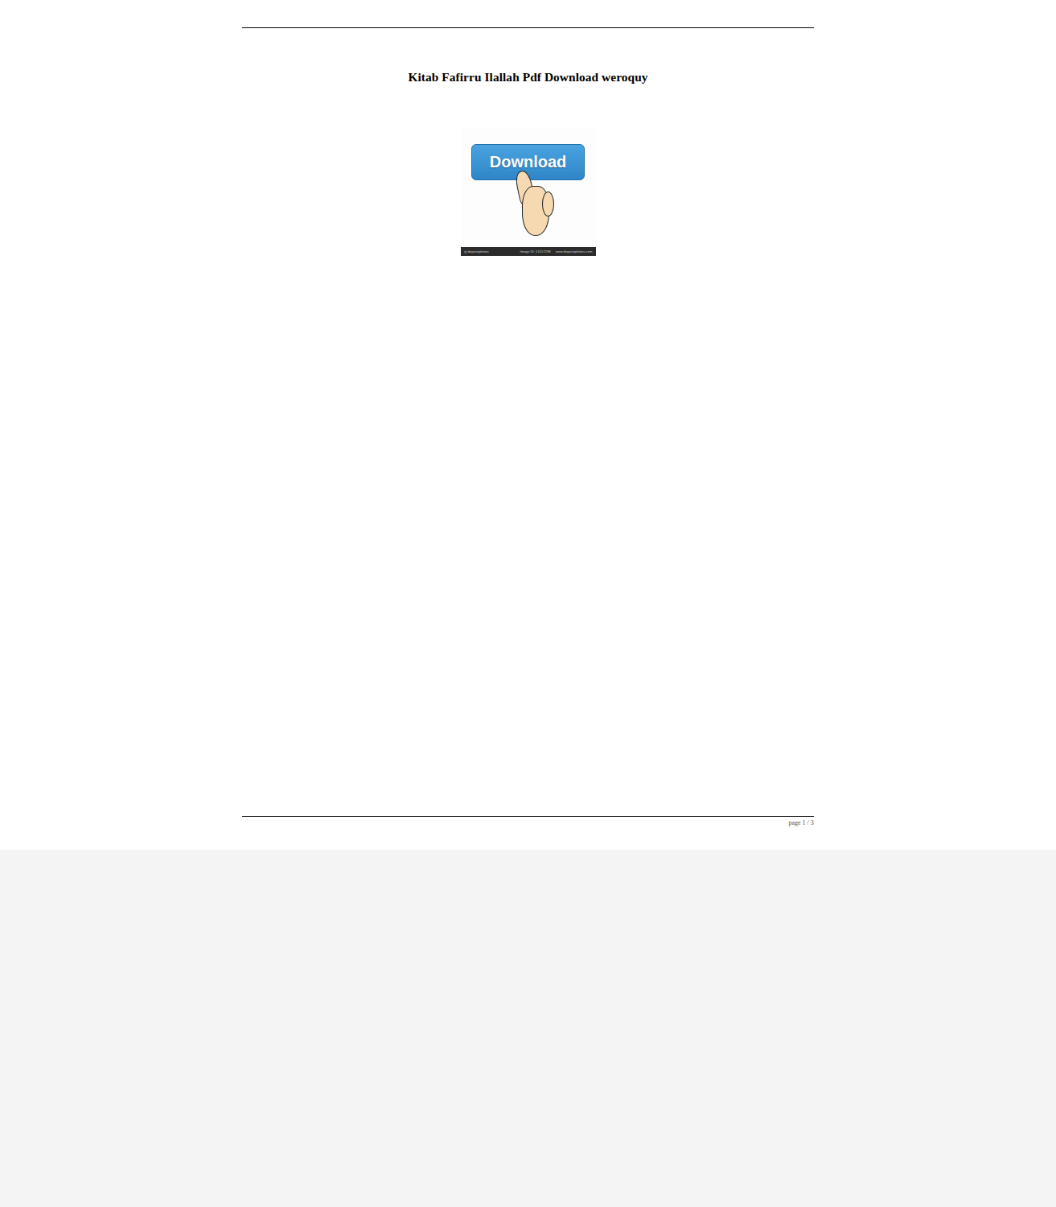Kitab Fafirru Ilallah Pdf Download weroquy
Download
depositphotos Image ID: 51157298 www.depositphotos.com
page 1 / 3